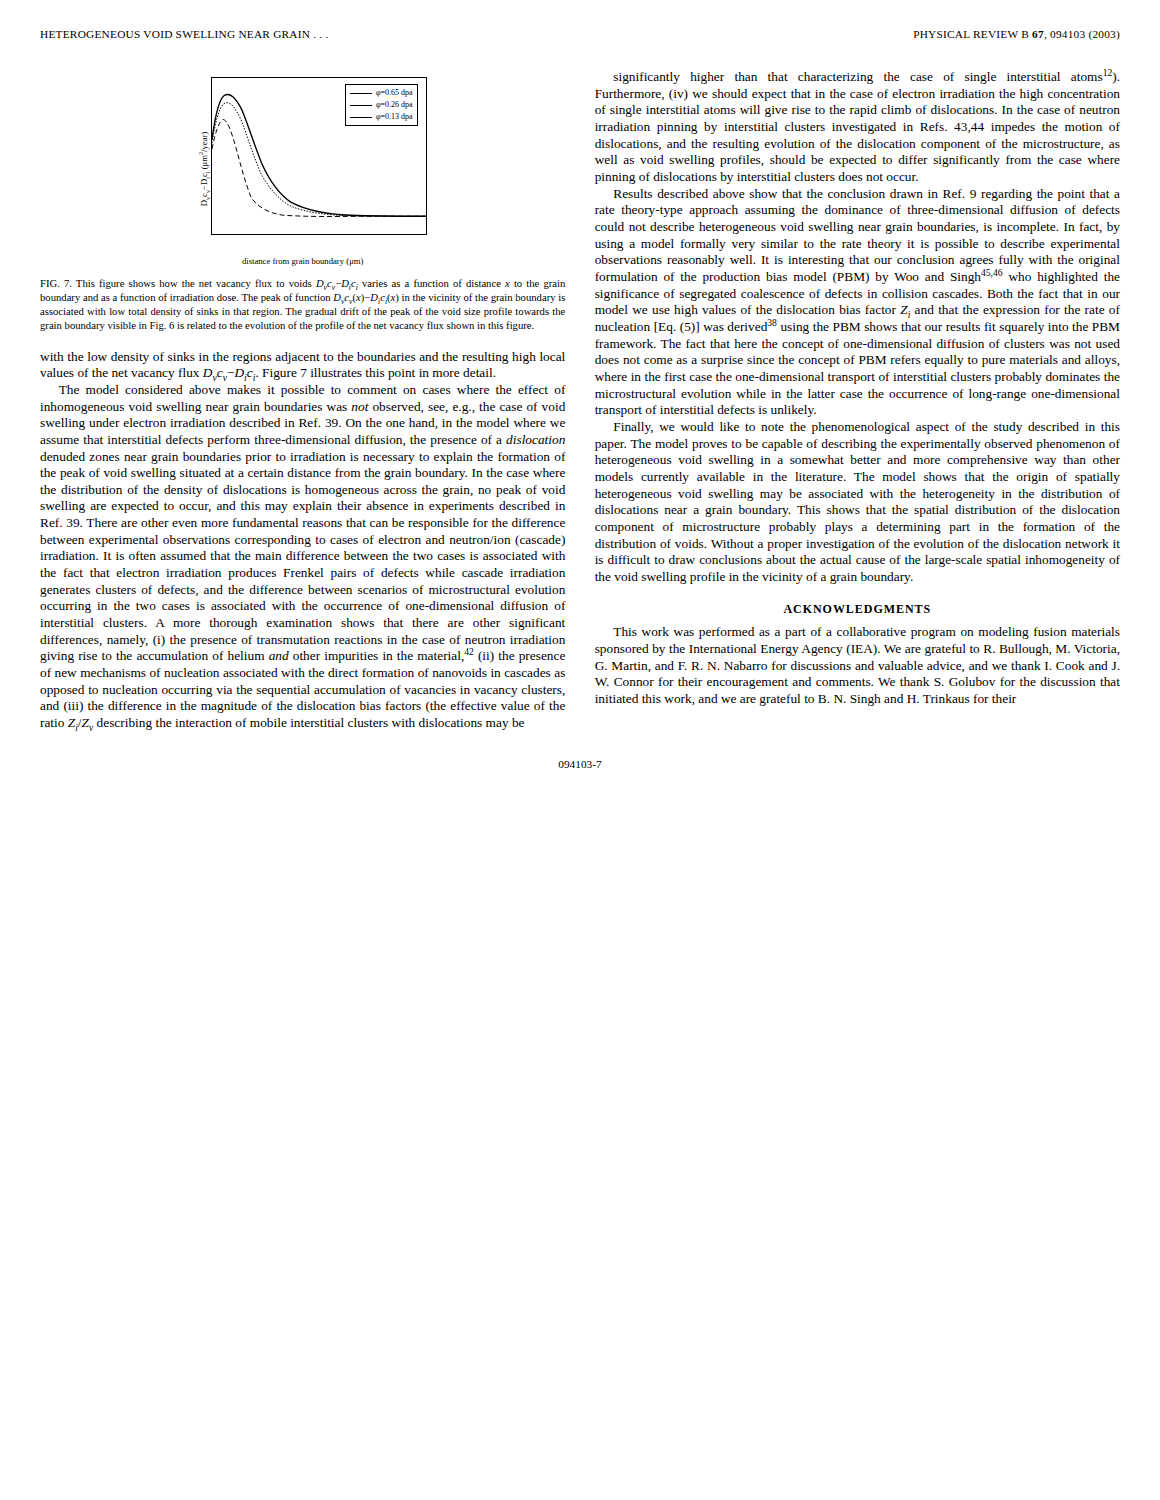Heterogeneous void swelling near grain . . .
Physical Review B 67, 094103 (2003)
Dvcv−Dici (μm2/year)
φ=0.65 dpa
φ=0.26 dpa
φ=0.13 dpa
1 0.1 0.01 0.001 0.0001 0 5 10 15 20 25 30
distance from grain boundary (μm)
FIG. 7. This figure shows how the net vacancy flux to voids Dvcv−Dici varies as a function of distance x to the grain boundary and as a function of irradiation dose. The peak of function Dvcv(x)−Dici(x) in the vicinity of the grain boundary is associated with low total density of sinks in that region. The gradual drift of the peak of the void size profile towards the grain boundary visible in Fig. 6 is related to the evolution of the profile of the net vacancy flux shown in this figure.
with the low density of sinks in the regions adjacent to the boundaries and the resulting high local values of the net vacancy flux Dvcv−Dici. Figure 7 illustrates this point in more detail.
The model considered above makes it possible to comment on cases where the effect of inhomogeneous void swelling near grain boundaries was not observed, see, e.g., the case of void swelling under electron irradiation described in Ref. 39. On the one hand, in the model where we assume that interstitial defects perform three-dimensional diffusion, the presence of a dislocation denuded zones near grain boundaries prior to irradiation is necessary to explain the formation of the peak of void swelling situated at a certain distance from the grain boundary. In the case where the distribution of the density of dislocations is homogeneous across the grain, no peak of void swelling are expected to occur, and this may explain their absence in experiments described in Ref. 39. There are other even more fundamental reasons that can be responsible for the difference between experimental observations corresponding to cases of electron and neutron/ion (cascade) irradiation. It is often assumed that the main difference between the two cases is associated with the fact that electron irradiation produces Frenkel pairs of defects while cascade irradiation generates clusters of defects, and the difference between scenarios of microstructural evolution occurring in the two cases is associated with the occurrence of one-dimensional diffusion of interstitial clusters. A more thorough examination shows that there are other significant differences, namely, (i) the presence of transmutation reactions in the case of neutron irradiation giving rise to the accumulation of helium and other impurities in the material,42 (ii) the presence of new mechanisms of nucleation associated with the direct formation of nanovoids in cascades as opposed to nucleation occurring via the sequential accumulation of vacancies in vacancy clusters, and (iii) the difference in the magnitude of the dislocation bias factors (the effective value of the ratio Zi/Zv describing the interaction of mobile interstitial clusters with dislocations may be
significantly higher than that characterizing the case of single interstitial atoms12). Furthermore, (iv) we should expect that in the case of electron irradiation the high concentration of single interstitial atoms will give rise to the rapid climb of dislocations. In the case of neutron irradiation pinning by interstitial clusters investigated in Refs. 43,44 impedes the motion of dislocations, and the resulting evolution of the dislocation component of the microstructure, as well as void swelling profiles, should be expected to differ significantly from the case where pinning of dislocations by interstitial clusters does not occur.
Results described above show that the conclusion drawn in Ref. 9 regarding the point that a rate theory-type approach assuming the dominance of three-dimensional diffusion of defects could not describe heterogeneous void swelling near grain boundaries, is incomplete. In fact, by using a model formally very similar to the rate theory it is possible to describe experimental observations reasonably well. It is interesting that our conclusion agrees fully with the original formulation of the production bias model (PBM) by Woo and Singh45,46 who highlighted the significance of segregated coalescence of defects in collision cascades. Both the fact that in our model we use high values of the dislocation bias factor Zi and that the expression for the rate of nucleation [Eq. (5)] was derived38 using the PBM shows that our results fit squarely into the PBM framework. The fact that here the concept of one-dimensional diffusion of clusters was not used does not come as a surprise since the concept of PBM refers equally to pure materials and alloys, where in the first case the one-dimensional transport of interstitial clusters probably dominates the microstructural evolution while in the latter case the occurrence of long-range one-dimensional transport of interstitial defects is unlikely.
Finally, we would like to note the phenomenological aspect of the study described in this paper. The model proves to be capable of describing the experimentally observed phenomenon of heterogeneous void swelling in a somewhat better and more comprehensive way than other models currently available in the literature. The model shows that the origin of spatially heterogeneous void swelling may be associated with the heterogeneity in the distribution of dislocations near a grain boundary. This shows that the spatial distribution of the dislocation component of microstructure probably plays a determining part in the formation of the distribution of voids. Without a proper investigation of the evolution of the dislocation network it is difficult to draw conclusions about the actual cause of the large-scale spatial inhomogeneity of the void swelling profile in the vicinity of a grain boundary.
Acknowledgments
This work was performed as a part of a collaborative program on modeling fusion materials sponsored by the International Energy Agency (IEA). We are grateful to R. Bullough, M. Victoria, G. Martin, and F. R. N. Nabarro for discussions and valuable advice, and we thank I. Cook and J. W. Connor for their encouragement and comments. We thank S. Golubov for the discussion that initiated this work, and we are grateful to B. N. Singh and H. Trinkaus for their
094103-7